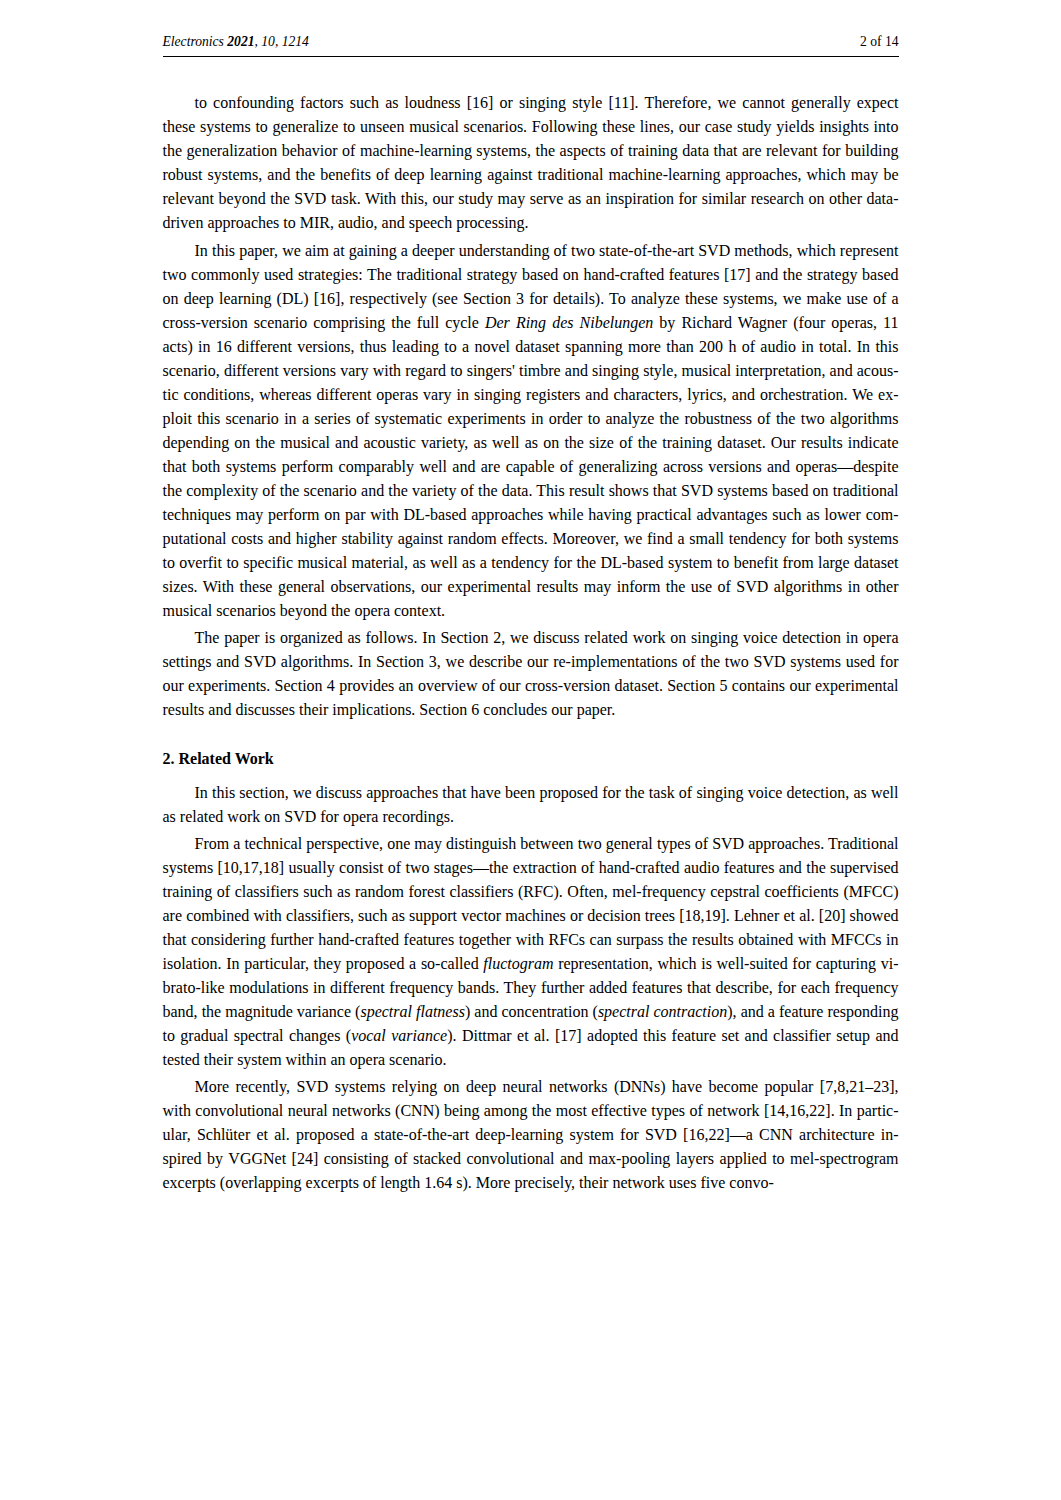Electronics 2021, 10, 1214 2 of 14
to confounding factors such as loudness [16] or singing style [11]. Therefore, we cannot generally expect these systems to generalize to unseen musical scenarios. Following these lines, our case study yields insights into the generalization behavior of machine-learning systems, the aspects of training data that are relevant for building robust systems, and the benefits of deep learning against traditional machine-learning approaches, which may be relevant beyond the SVD task. With this, our study may serve as an inspiration for similar research on other data-driven approaches to MIR, audio, and speech processing.
In this paper, we aim at gaining a deeper understanding of two state-of-the-art SVD methods, which represent two commonly used strategies: The traditional strategy based on hand-crafted features [17] and the strategy based on deep learning (DL) [16], respectively (see Section 3 for details). To analyze these systems, we make use of a cross-version scenario comprising the full cycle Der Ring des Nibelungen by Richard Wagner (four operas, 11 acts) in 16 different versions, thus leading to a novel dataset spanning more than 200 h of audio in total. In this scenario, different versions vary with regard to singers' timbre and singing style, musical interpretation, and acoustic conditions, whereas different operas vary in singing registers and characters, lyrics, and orchestration. We exploit this scenario in a series of systematic experiments in order to analyze the robustness of the two algorithms depending on the musical and acoustic variety, as well as on the size of the training dataset. Our results indicate that both systems perform comparably well and are capable of generalizing across versions and operas—despite the complexity of the scenario and the variety of the data. This result shows that SVD systems based on traditional techniques may perform on par with DL-based approaches while having practical advantages such as lower computational costs and higher stability against random effects. Moreover, we find a small tendency for both systems to overfit to specific musical material, as well as a tendency for the DL-based system to benefit from large dataset sizes. With these general observations, our experimental results may inform the use of SVD algorithms in other musical scenarios beyond the opera context.
The paper is organized as follows. In Section 2, we discuss related work on singing voice detection in opera settings and SVD algorithms. In Section 3, we describe our re-implementations of the two SVD systems used for our experiments. Section 4 provides an overview of our cross-version dataset. Section 5 contains our experimental results and discusses their implications. Section 6 concludes our paper.
2. Related Work
In this section, we discuss approaches that have been proposed for the task of singing voice detection, as well as related work on SVD for opera recordings.
From a technical perspective, one may distinguish between two general types of SVD approaches. Traditional systems [10,17,18] usually consist of two stages—the extraction of hand-crafted audio features and the supervised training of classifiers such as random forest classifiers (RFC). Often, mel-frequency cepstral coefficients (MFCC) are combined with classifiers, such as support vector machines or decision trees [18,19]. Lehner et al. [20] showed that considering further hand-crafted features together with RFCs can surpass the results obtained with MFCCs in isolation. In particular, they proposed a so-called fluctogram representation, which is well-suited for capturing vibrato-like modulations in different frequency bands. They further added features that describe, for each frequency band, the magnitude variance (spectral flatness) and concentration (spectral contraction), and a feature responding to gradual spectral changes (vocal variance). Dittmar et al. [17] adopted this feature set and classifier setup and tested their system within an opera scenario.
More recently, SVD systems relying on deep neural networks (DNNs) have become popular [7,8,21–23], with convolutional neural networks (CNN) being among the most effective types of network [14,16,22]. In particular, Schlüter et al. proposed a state-of-the-art deep-learning system for SVD [16,22]—a CNN architecture inspired by VGGNet [24] consisting of stacked convolutional and max-pooling layers applied to mel-spectrogram excerpts (overlapping excerpts of length 1.64 s). More precisely, their network uses five convo-